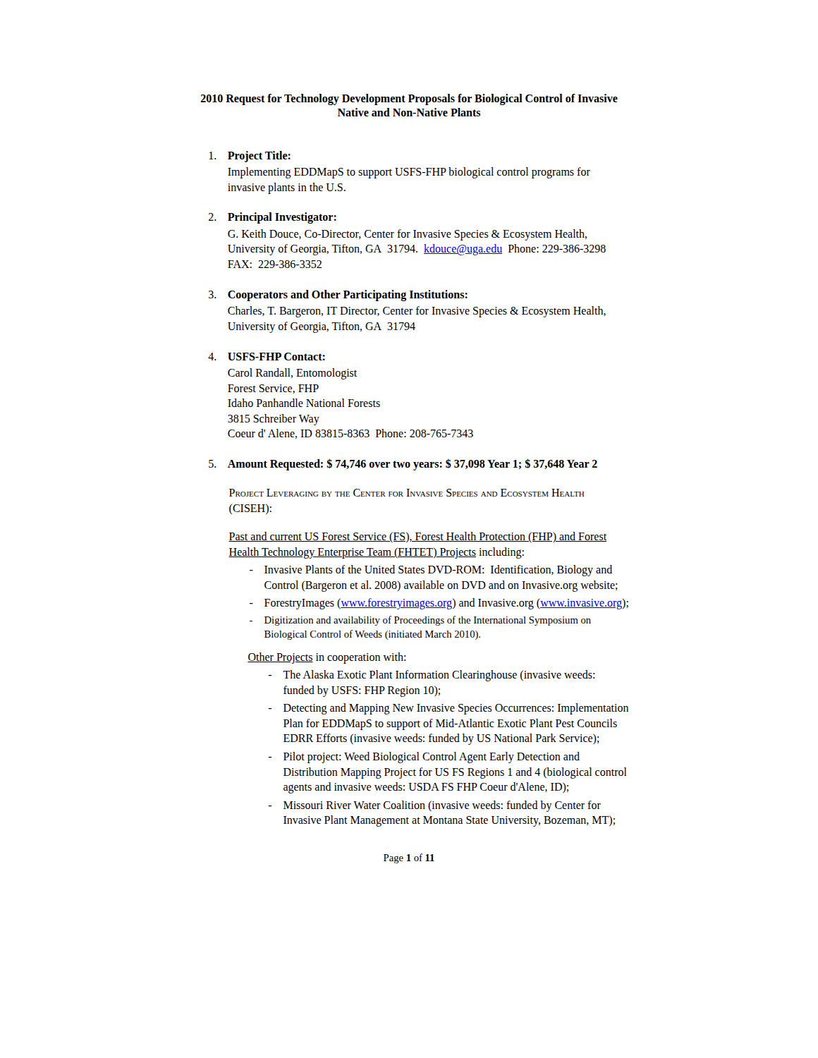2010 Request for Technology Development Proposals for Biological Control of Invasive
Native and Non-Native Plants
Project Title:
Implementing EDDMapS to support USFS-FHP biological control programs for invasive plants in the U.S.
Principal Investigator:
G. Keith Douce, Co-Director, Center for Invasive Species & Ecosystem Health, University of Georgia, Tifton, GA 31794. kdouce@uga.edu Phone: 229-386-3298 FAX: 229-386-3352
Cooperators and Other Participating Institutions:
Charles, T. Bargeron, IT Director, Center for Invasive Species & Ecosystem Health, University of Georgia, Tifton, GA 31794
USFS-FHP Contact:
Carol Randall, Entomologist
Forest Service, FHP
Idaho Panhandle National Forests
3815 Schreiber Way
Coeur d' Alene, ID 83815-8363 Phone: 208-765-7343
Amount Requested: $ 74,746 over two years: $ 37,098 Year 1; $ 37,648 Year 2
Project Leveraging by the Center for Invasive Species and Ecosystem Health (CISEH):
Past and current US Forest Service (FS), Forest Health Protection (FHP) and Forest Health Technology Enterprise Team (FHTET) Projects including:
Invasive Plants of the United States DVD-ROM: Identification, Biology and Control (Bargeron et al. 2008) available on DVD and on Invasive.org website;
ForestryImages (www.forestryimages.org) and Invasive.org (www.invasive.org);
Digitization and availability of Proceedings of the International Symposium on Biological Control of Weeds (initiated March 2010).
Other Projects in cooperation with:
The Alaska Exotic Plant Information Clearinghouse (invasive weeds: funded by USFS: FHP Region 10);
Detecting and Mapping New Invasive Species Occurrences: Implementation Plan for EDDMapS to support of Mid-Atlantic Exotic Plant Pest Councils EDRR Efforts (invasive weeds: funded by US National Park Service);
Pilot project: Weed Biological Control Agent Early Detection and Distribution Mapping Project for US FS Regions 1 and 4 (biological control agents and invasive weeds: USDA FS FHP Coeur d'Alene, ID);
Missouri River Water Coalition (invasive weeds: funded by Center for Invasive Plant Management at Montana State University, Bozeman, MT);
Page 1 of 11